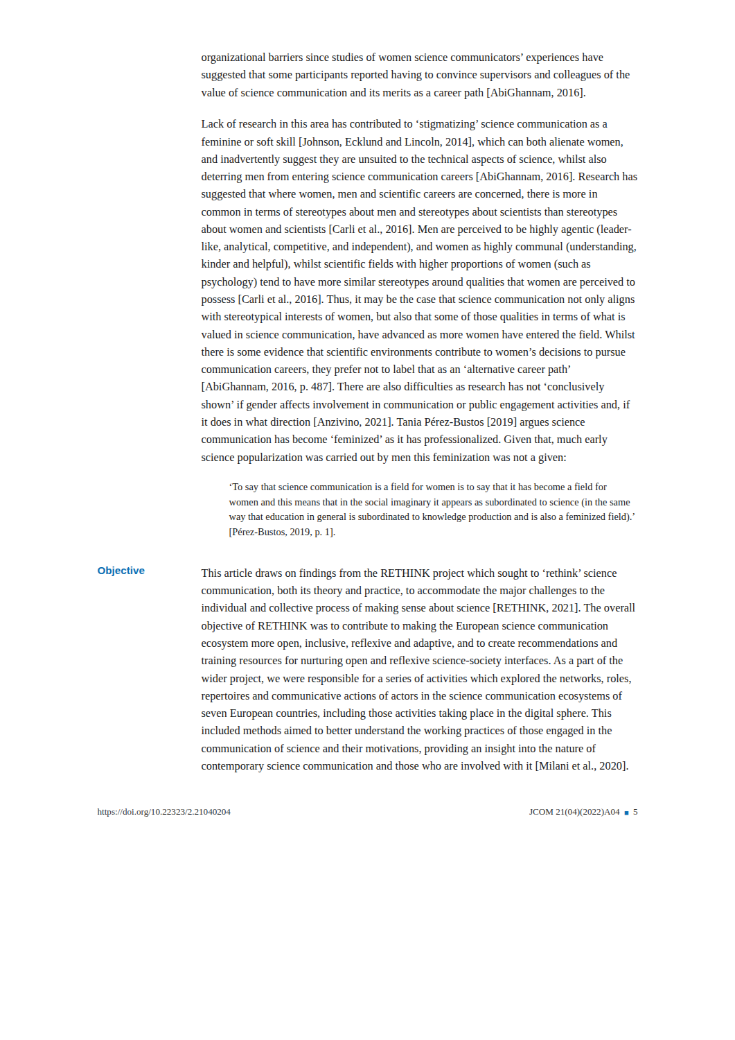organizational barriers since studies of women science communicators’ experiences have suggested that some participants reported having to convince supervisors and colleagues of the value of science communication and its merits as a career path [AbiGhannam, 2016].
Lack of research in this area has contributed to ‘stigmatizing’ science communication as a feminine or soft skill [Johnson, Ecklund and Lincoln, 2014], which can both alienate women, and inadvertently suggest they are unsuited to the technical aspects of science, whilst also deterring men from entering science communication careers [AbiGhannam, 2016]. Research has suggested that where women, men and scientific careers are concerned, there is more in common in terms of stereotypes about men and stereotypes about scientists than stereotypes about women and scientists [Carli et al., 2016]. Men are perceived to be highly agentic (leader-like, analytical, competitive, and independent), and women as highly communal (understanding, kinder and helpful), whilst scientific fields with higher proportions of women (such as psychology) tend to have more similar stereotypes around qualities that women are perceived to possess [Carli et al., 2016]. Thus, it may be the case that science communication not only aligns with stereotypical interests of women, but also that some of those qualities in terms of what is valued in science communication, have advanced as more women have entered the field. Whilst there is some evidence that scientific environments contribute to women’s decisions to pursue communication careers, they prefer not to label that as an ‘alternative career path’ [AbiGhannam, 2016, p. 487]. There are also difficulties as research has not ‘conclusively shown’ if gender affects involvement in communication or public engagement activities and, if it does in what direction [Anzivino, 2021]. Tania Pérez-Bustos [2019] argues science communication has become ‘feminized’ as it has professionalized. Given that, much early science popularization was carried out by men this feminization was not a given:
‘To say that science communication is a field for women is to say that it has become a field for women and this means that in the social imaginary it appears as subordinated to science (in the same way that education in general is subordinated to knowledge production and is also a feminized field).’ [Pérez-Bustos, 2019, p. 1].
Objective
This article draws on findings from the RETHINK project which sought to ‘rethink’ science communication, both its theory and practice, to accommodate the major challenges to the individual and collective process of making sense about science [RETHINK, 2021]. The overall objective of RETHINK was to contribute to making the European science communication ecosystem more open, inclusive, reflexive and adaptive, and to create recommendations and training resources for nurturing open and reflexive science-society interfaces. As a part of the wider project, we were responsible for a series of activities which explored the networks, roles, repertoires and communicative actions of actors in the science communication ecosystems of seven European countries, including those activities taking place in the digital sphere. This included methods aimed to better understand the working practices of those engaged in the communication of science and their motivations, providing an insight into the nature of contemporary science communication and those who are involved with it [Milani et al., 2020].
https://doi.org/10.22323/2.21040204
JCOM 21(04)(2022)A04 ■ 5